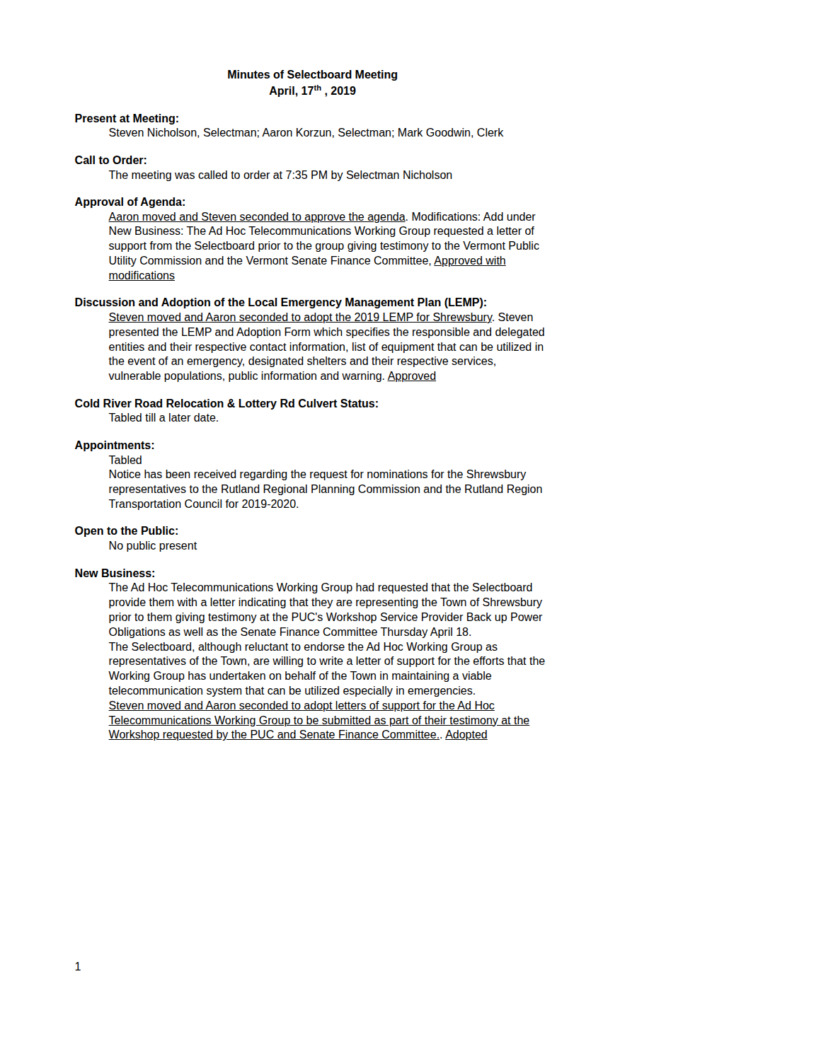Minutes of Selectboard MeetingApril, 17th , 2019
Present at Meeting:
Steven Nicholson, Selectman; Aaron Korzun, Selectman; Mark Goodwin, Clerk
Call to Order:
The meeting was called to order at 7:35 PM by Selectman Nicholson
Approval of Agenda:
Aaron moved and Steven seconded to approve the agenda. Modifications: Add under New Business: The Ad Hoc Telecommunications Working Group requested a letter of support from the Selectboard prior to the group giving testimony to the Vermont Public Utility Commission and the Vermont Senate Finance Committee, Approved with modifications
Discussion and Adoption of the Local Emergency Management Plan (LEMP):
Steven moved and Aaron seconded to adopt the 2019 LEMP for Shrewsbury. Steven presented the LEMP and Adoption Form which specifies the responsible and delegated entities and their respective contact information, list of equipment that can be utilized in the event of an emergency, designated shelters and their respective services, vulnerable populations, public information and warning. Approved
Cold River Road Relocation & Lottery Rd Culvert Status:
Tabled till a later date.
Appointments:
Tabled
Notice has been received regarding the request for nominations for the Shrewsbury representatives to the Rutland Regional Planning Commission and the Rutland Region Transportation Council for 2019-2020.
Open to the Public:
No public present
New Business:
The Ad Hoc Telecommunications Working Group had requested that the Selectboard provide them with a letter indicating that they are representing the Town of Shrewsbury prior to them giving testimony at the PUC's Workshop Service Provider Back up Power Obligations as well as the Senate Finance Committee Thursday April 18.
The Selectboard, although reluctant to endorse the Ad Hoc Working Group as representatives of the Town, are willing to write a letter of support for the efforts that the Working Group has undertaken on behalf of the Town in maintaining a viable telecommunication system that can be utilized especially in emergencies.
Steven moved and Aaron seconded to adopt letters of support for the Ad Hoc Telecommunications Working Group to be submitted as part of their testimony at the Workshop requested by the PUC and Senate Finance Committee.. Adopted
1